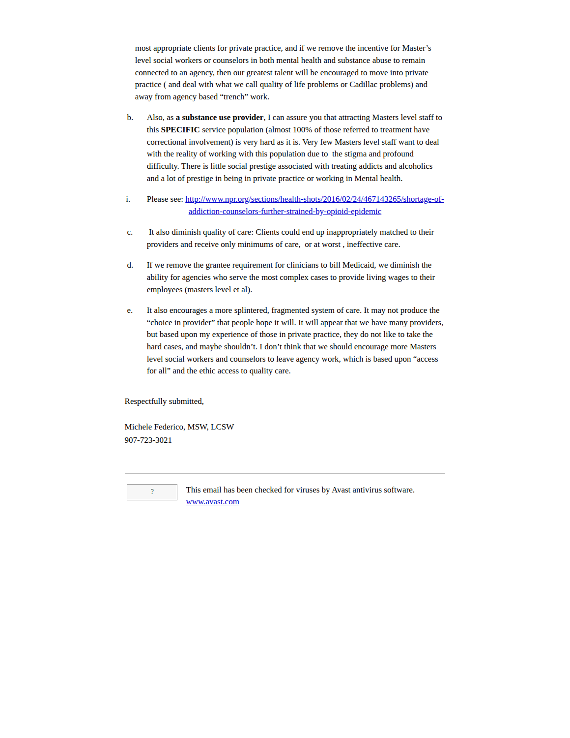most appropriate clients for private practice, and if we remove the incentive for Master’s level social workers or counselors in both mental health and substance abuse to remain connected to an agency, then our greatest talent will be encouraged to move into private practice ( and deal with what we call quality of life problems or Cadillac problems) and away from agency based “trench” work.
b.
Also, as a substance use provider, I can assure you that attracting Masters level staff to this SPECIFIC service population (almost 100% of those referred to treatment have correctional involvement) is very hard as it is. Very few Masters level staff want to deal with the reality of working with this population due to the stigma and profound difficulty. There is little social prestige associated with treating addicts and alcoholics and a lot of prestige in being in private practice or working in Mental health.
i. Please see: http://www.npr.org/sections/health-shots/2016/02/24/467143265/shortage-of-addiction-counselors-further-strained-by-opioid-epidemic
c.
It also diminish quality of care: Clients could end up inappropriately matched to their providers and receive only minimums of care, or at worst , ineffective care.
d.
If we remove the grantee requirement for clinicians to bill Medicaid, we diminish the ability for agencies who serve the most complex cases to provide living wages to their employees (masters level et al).
e.
It also encourages a more splintered, fragmented system of care. It may not produce the “choice in provider” that people hope it will. It will appear that we have many providers, but based upon my experience of those in private practice, they do not like to take the hard cases, and maybe shouldn’t. I don’t think that we should encourage more Masters level social workers and counselors to leave agency work, which is based upon “access for all” and the ethic access to quality care.
Respectfully submitted,
Michele Federico, MSW, LCSW
907-723-3021
?
This email has been checked for viruses by Avast antivirus software.
www.avast.com